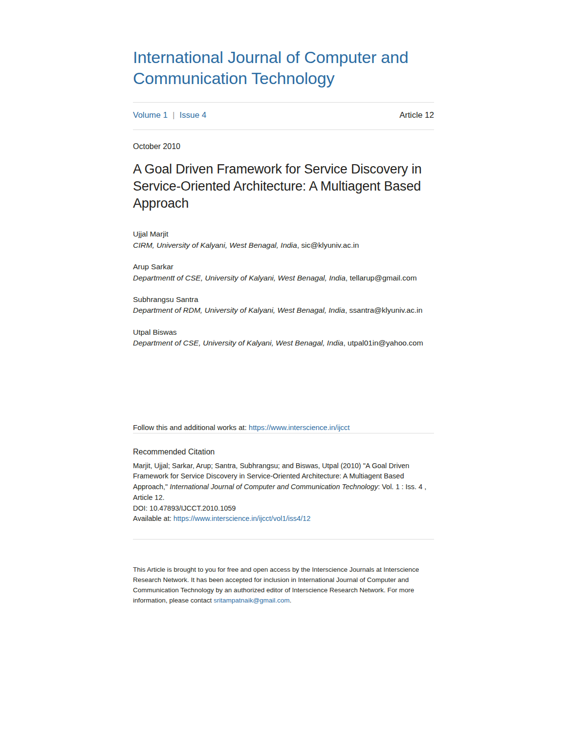International Journal of Computer and Communication Technology
Volume 1|Issue 4
Article 12
October 2010
A Goal Driven Framework for Service Discovery in Service-Oriented Architecture: A Multiagent Based Approach
Ujjal Marjit CIRM, University of Kalyani, West Benagal, India, sic@klyuniv.ac.in
Arup Sarkar Departmentt of CSE, University of Kalyani, West Benagal, India, tellarup@gmail.com
Subhrangsu Santra Department of RDM, University of Kalyani, West Benagal, India, ssantra@klyuniv.ac.in
Utpal Biswas Department of CSE, University of Kalyani, West Benagal, India, utpal01in@yahoo.com
Follow this and additional works at: https://www.interscience.in/ijcct
Recommended Citation
Marjit, Ujjal; Sarkar, Arup; Santra, Subhrangsu; and Biswas, Utpal (2010) "A Goal Driven Framework for Service Discovery in Service-Oriented Architecture: A Multiagent Based Approach," International Journal of Computer and Communication Technology: Vol. 1 : Iss. 4 , Article 12.
DOI: 10.47893/IJCCT.2010.1059
Available at: https://www.interscience.in/ijcct/vol1/iss4/12
This Article is brought to you for free and open access by the Interscience Journals at Interscience Research Network. It has been accepted for inclusion in International Journal of Computer and Communication Technology by an authorized editor of Interscience Research Network. For more information, please contact sritampatnaik@gmail.com.